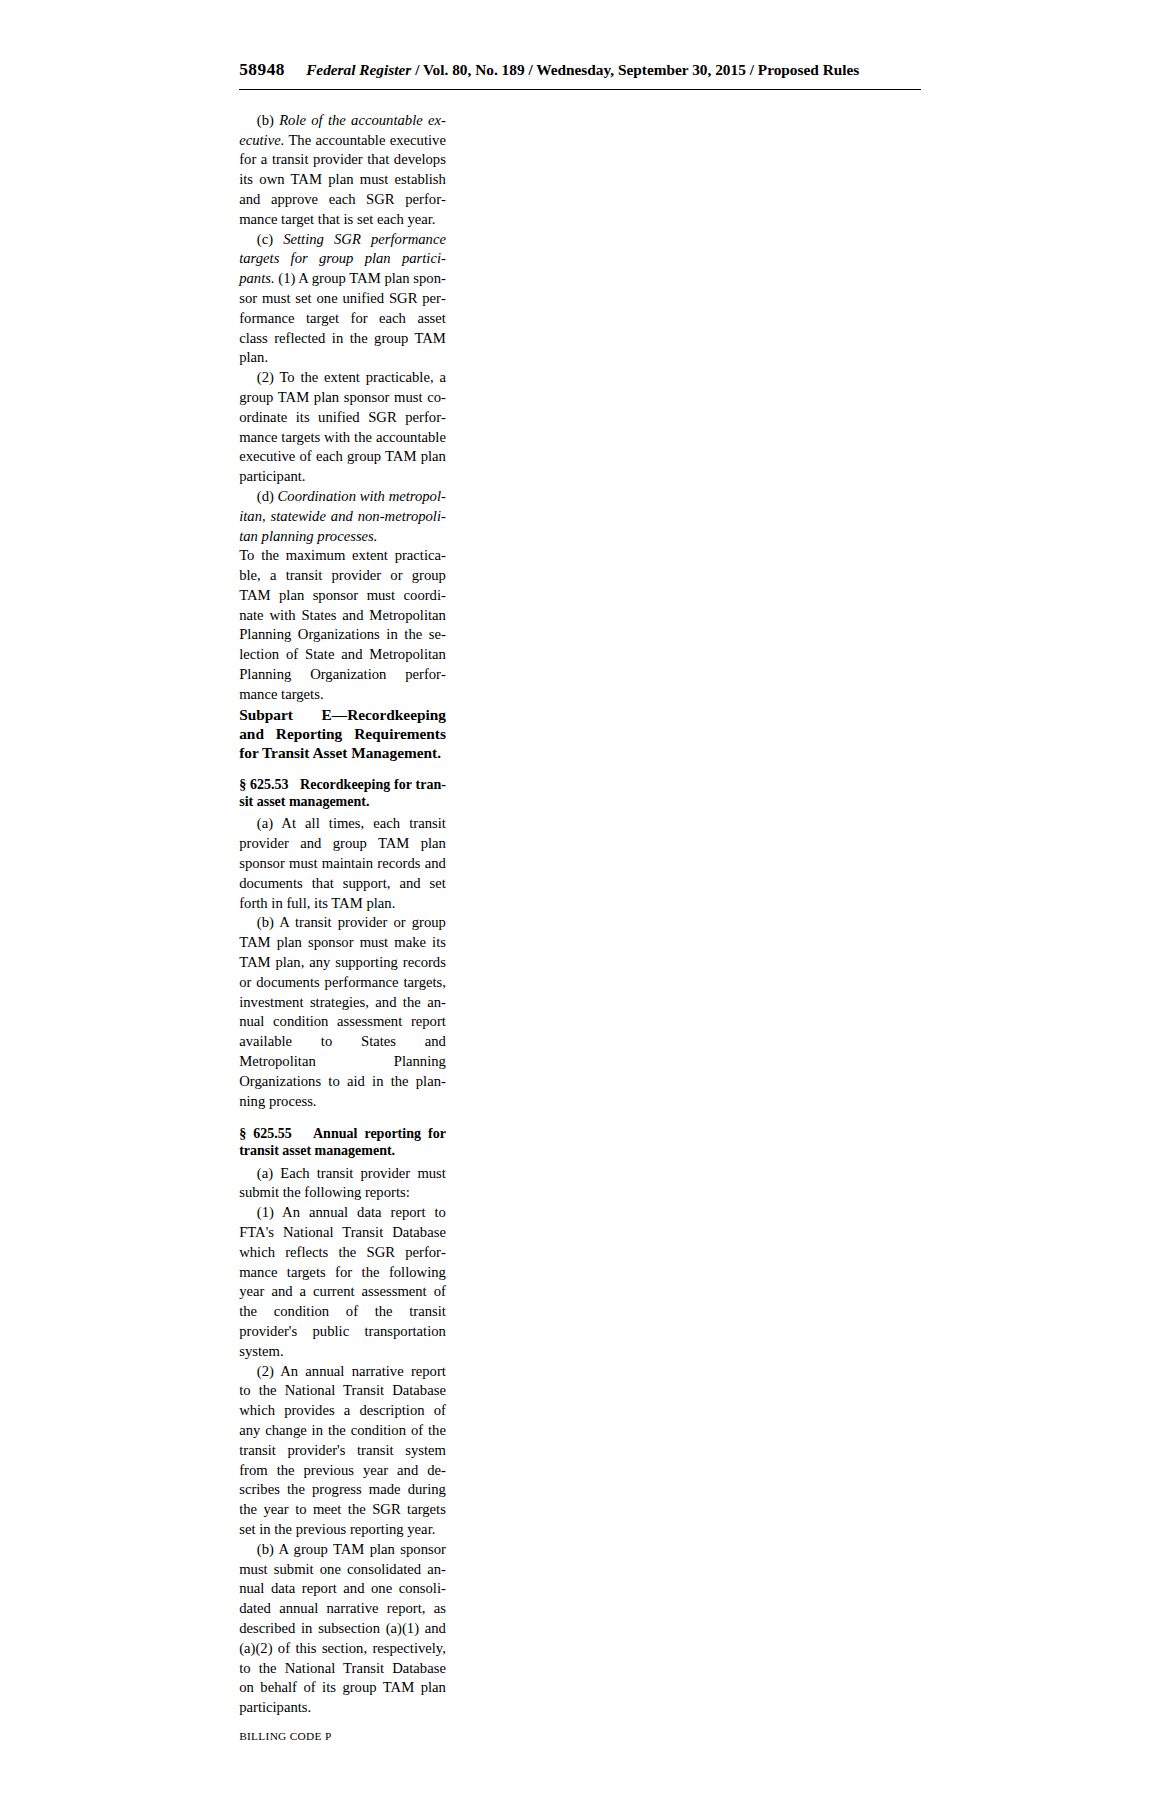58948 Federal Register / Vol. 80, No. 189 / Wednesday, September 30, 2015 / Proposed Rules
(b) Role of the accountable executive. The accountable executive for a transit provider that develops its own TAM plan must establish and approve each SGR performance target that is set each year.
(c) Setting SGR performance targets for group plan participants. (1) A group TAM plan sponsor must set one unified SGR performance target for each asset class reflected in the group TAM plan.
(2) To the extent practicable, a group TAM plan sponsor must coordinate its unified SGR performance targets with the accountable executive of each group TAM plan participant.
(d) Coordination with metropolitan, statewide and non-metropolitan planning processes.
To the maximum extent practicable, a transit provider or group TAM plan sponsor must coordinate with States and Metropolitan Planning Organizations in the selection of State and Metropolitan Planning Organization performance targets.
Subpart E—Recordkeeping and Reporting Requirements for Transit Asset Management.
§ 625.53 Recordkeeping for transit asset management.
(a) At all times, each transit provider and group TAM plan sponsor must maintain records and documents that support, and set forth in full, its TAM plan.
(b) A transit provider or group TAM plan sponsor must make its TAM plan, any supporting records or documents performance targets, investment strategies, and the annual condition assessment report available to States and Metropolitan Planning Organizations to aid in the planning process.
§ 625.55 Annual reporting for transit asset management.
(a) Each transit provider must submit the following reports:
(1) An annual data report to FTA's National Transit Database which reflects the SGR performance targets for the following year and a current assessment of the condition of the transit provider's public transportation system.
(2) An annual narrative report to the National Transit Database which provides a description of any change in the condition of the transit provider's transit system from the previous year and describes the progress made during the year to meet the SGR targets set in the previous reporting year.
(b) A group TAM plan sponsor must submit one consolidated annual data report and one consolidated annual narrative report, as described in subsection (a)(1) and (a)(2) of this section, respectively, to the National Transit Database on behalf of its group TAM plan participants.
BILLING CODE P